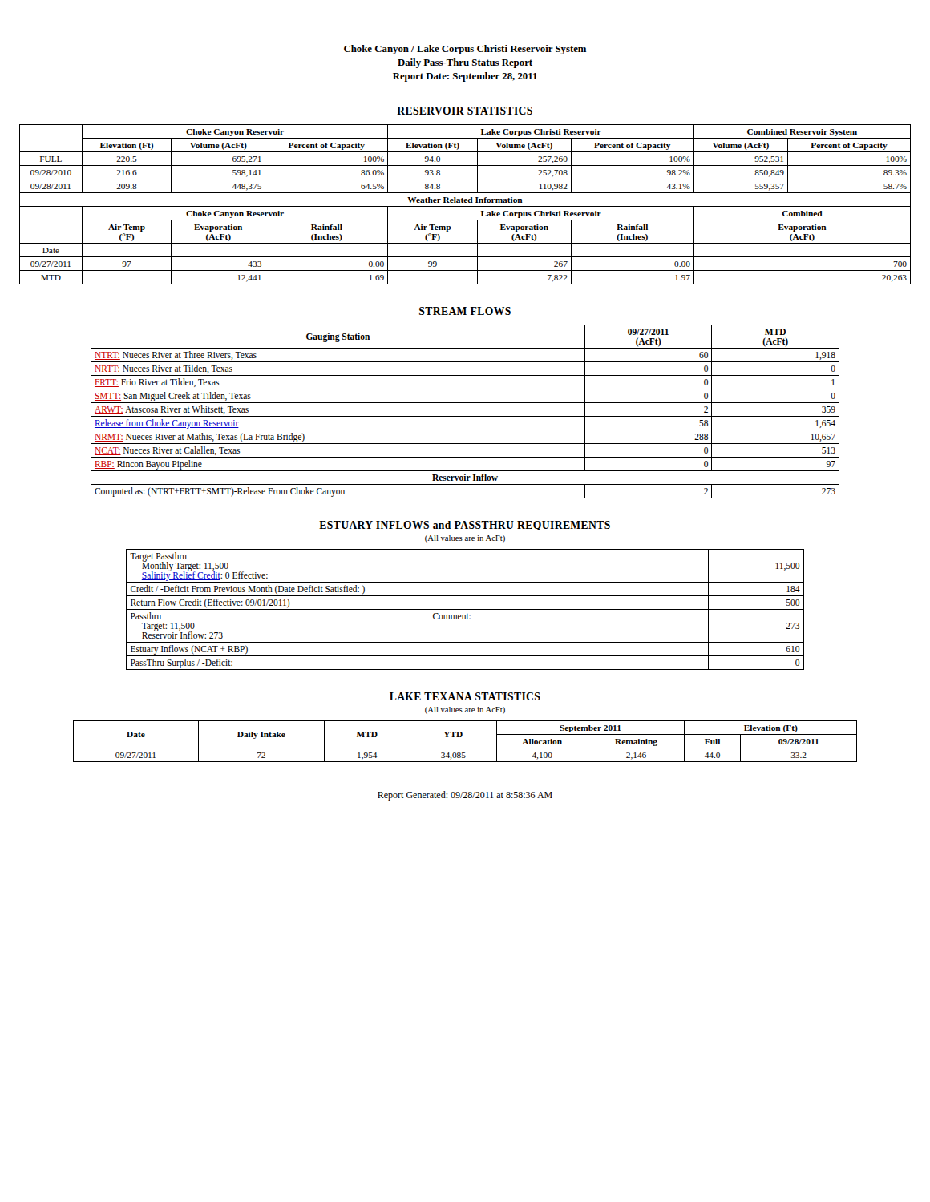Choke Canyon / Lake Corpus Christi Reservoir System
Daily Pass-Thru Status Report
Report Date: September 28, 2011
RESERVOIR STATISTICS
| | Choke Canyon Reservoir | Lake Corpus Christi Reservoir | Combined Reservoir System |
| --- | --- | --- | --- |
| Elevation (Ft) | Volume (AcFt) | Percent of Capacity | Elevation (Ft) | Volume (AcFt) | Percent of Capacity | Volume (AcFt) | Percent of Capacity |
| FULL | 220.5 | 695,271 | 100% | 94.0 | 257,260 | 100% | 952,531 | 100% |
| 09/28/2010 | 216.6 | 598,141 | 86.0% | 93.8 | 252,708 | 98.2% | 850,849 | 89.3% |
| 09/28/2011 | 209.8 | 448,375 | 64.5% | 84.8 | 110,982 | 43.1% | 559,357 | 58.7% |
| Weather Related Information |
| | Choke Canyon Reservoir | Lake Corpus Christi Reservoir | Combined |
| Air Temp (°F) | Evaporation (AcFt) | Rainfall (Inches) | Air Temp (°F) | Evaporation (AcFt) | Rainfall (Inches) | Evaporation (AcFt) |
| Date | | | | | | | |
| 09/27/2011 | 97 | 433 | 0.00 | 99 | 267 | 0.00 | 700 |
| MTD | | 12,441 | 1.69 | | 7,822 | 1.97 | 20,263 |
STREAM FLOWS
| Gauging Station | 09/27/2011 (AcFt) | MTD (AcFt) |
| --- | --- | --- |
| NTRT: Nueces River at Three Rivers, Texas | 60 | 1,918 |
| NRTT: Nueces River at Tilden, Texas | 0 | 0 |
| FRTT: Frio River at Tilden, Texas | 0 | 1 |
| SMTT: San Miguel Creek at Tilden, Texas | 0 | 0 |
| ARWT: Atascosa River at Whitsett, Texas | 2 | 359 |
| Release from Choke Canyon Reservoir | 58 | 1,654 |
| NRMT: Nueces River at Mathis, Texas (La Fruta Bridge) | 288 | 10,657 |
| NCAT: Nueces River at Calallen, Texas | 0 | 513 |
| RBP: Rincon Bayou Pipeline | 0 | 97 |
| Reservoir Inflow |
| Computed as: (NTRT+FRTT+SMTT)-Release From Choke Canyon | 2 | 273 |
ESTUARY INFLOWS and PASSTHRU REQUIREMENTS
(All values are in AcFt)
| Target Passthru Monthly Target: 11,500 Salinity Relief Credit : 0 Effective: | 11,500 |
| Credit / -Deficit From Previous Month (Date Deficit Satisfied: ) | 184 |
| Return Flow Credit (Effective: 09/01/2011) | 500 |
| / Passthru Target: 11,500 Reservoir Inflow: 273 / Comment: / | 273 |
| Estuary Inflows (NCAT + RBP) | 610 |
| PassThru Surplus / -Deficit: | 0 |
LAKE TEXANA STATISTICS
(All values are in AcFt)
| Date | Daily Intake | MTD | YTD | September 2011 | Elevation (Ft) |
| --- | --- | --- | --- | --- | --- |
| Allocation | Remaining | Full | 09/28/2011 |
| 09/27/2011 | 72 | 1,954 | 34,085 | 4,100 | 2,146 | 44.0 | 33.2 |
Report Generated: 09/28/2011 at 8:58:36 AM